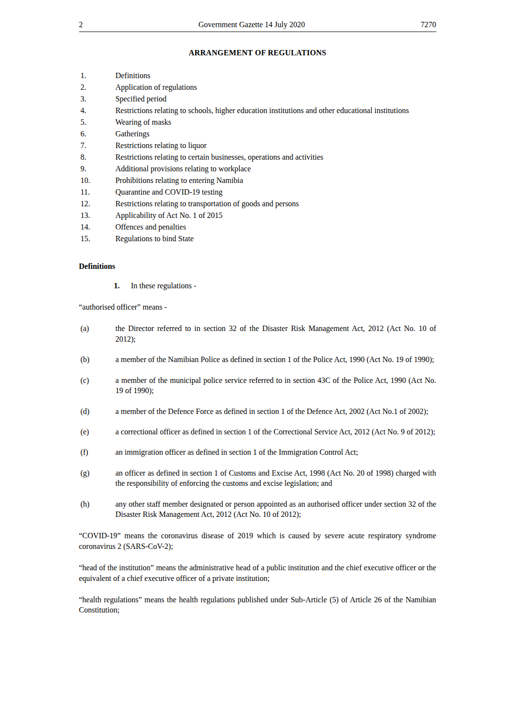2 Government Gazette 14 July 2020 7270
ARRANGEMENT OF REGULATIONS
1. Definitions
2. Application of regulations
3. Specified period
4. Restrictions relating to schools, higher education institutions and other educational institutions
5. Wearing of masks
6. Gatherings
7. Restrictions relating to liquor
8. Restrictions relating to certain businesses, operations and activities
9. Additional provisions relating to workplace
10. Prohibitions relating to entering Namibia
11. Quarantine and COVID-19 testing
12. Restrictions relating to transportation of goods and persons
13. Applicability of Act No. 1 of 2015
14. Offences and penalties
15. Regulations to bind State
Definitions
1. In these regulations -
“authorised officer” means -
(a) the Director referred to in section 32 of the Disaster Risk Management Act, 2012 (Act No. 10 of 2012);
(b) a member of the Namibian Police as defined in section 1 of the Police Act, 1990 (Act No. 19 of 1990);
(c) a member of the municipal police service referred to in section 43C of the Police Act, 1990 (Act No. 19 of 1990);
(d) a member of the Defence Force as defined in section 1 of the Defence Act, 2002 (Act No.1 of 2002);
(e) a correctional officer as defined in section 1 of the Correctional Service Act, 2012 (Act No. 9 of 2012);
(f) an immigration officer as defined in section 1 of the Immigration Control Act;
(g) an officer as defined in section 1 of Customs and Excise Act, 1998 (Act No. 20 of 1998) charged with the responsibility of enforcing the customs and excise legislation; and
(h) any other staff member designated or person appointed as an authorised officer under section 32 of the Disaster Risk Management Act, 2012 (Act No. 10 of 2012);
“COVID-19” means the coronavirus disease of 2019 which is caused by severe acute respiratory syndrome coronavirus 2 (SARS-CoV-2);
“head of the institution” means the administrative head of a public institution and the chief executive officer or the equivalent of a chief executive officer of a private institution;
“health regulations” means the health regulations published under Sub-Article (5) of Article 26 of the Namibian Constitution;